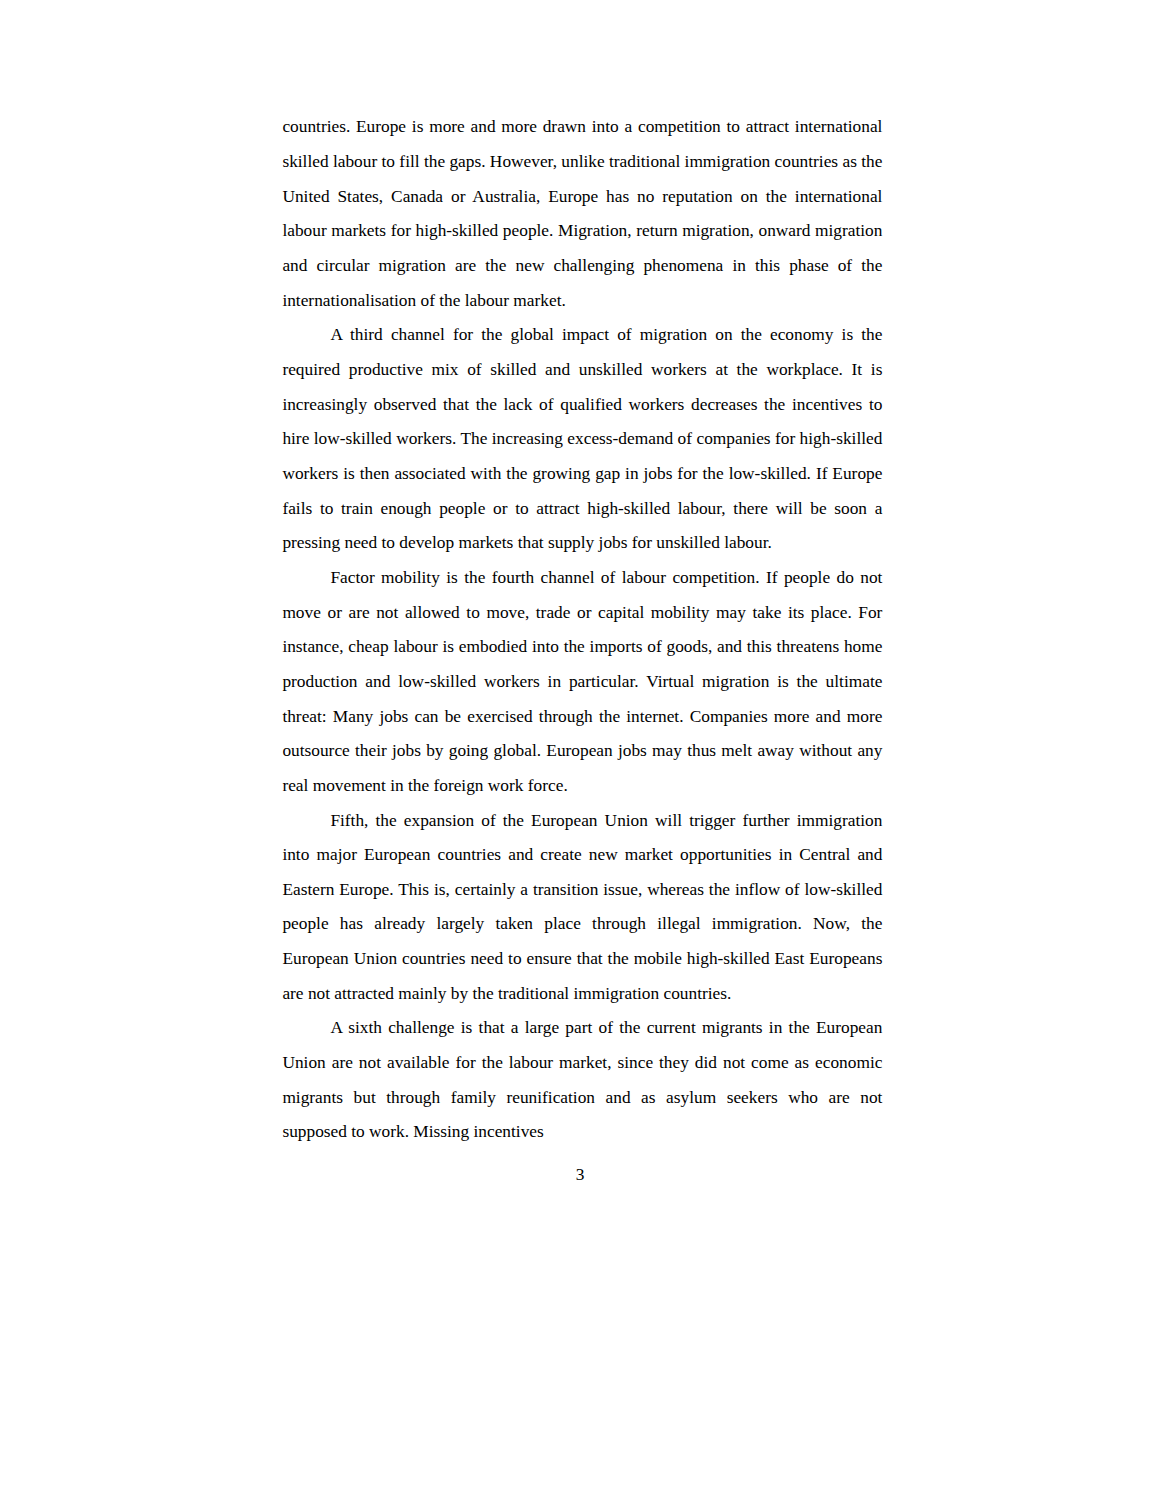countries. Europe is more and more drawn into a competition to attract international skilled labour to fill the gaps. However, unlike traditional immigration countries as the United States, Canada or Australia, Europe has no reputation on the international labour markets for high-skilled people. Migration, return migration, onward migration and circular migration are the new challenging phenomena in this phase of the internationalisation of the labour market.
A third channel for the global impact of migration on the economy is the required productive mix of skilled and unskilled workers at the workplace. It is increasingly observed that the lack of qualified workers decreases the incentives to hire low-skilled workers. The increasing excess-demand of companies for high-skilled workers is then associated with the growing gap in jobs for the low-skilled. If Europe fails to train enough people or to attract high-skilled labour, there will be soon a pressing need to develop markets that supply jobs for unskilled labour.
Factor mobility is the fourth channel of labour competition. If people do not move or are not allowed to move, trade or capital mobility may take its place. For instance, cheap labour is embodied into the imports of goods, and this threatens home production and low-skilled workers in particular. Virtual migration is the ultimate threat: Many jobs can be exercised through the internet. Companies more and more outsource their jobs by going global. European jobs may thus melt away without any real movement in the foreign work force.
Fifth, the expansion of the European Union will trigger further immigration into major European countries and create new market opportunities in Central and Eastern Europe. This is, certainly a transition issue, whereas the inflow of low-skilled people has already largely taken place through illegal immigration. Now, the European Union countries need to ensure that the mobile high-skilled East Europeans are not attracted mainly by the traditional immigration countries.
A sixth challenge is that a large part of the current migrants in the European Union are not available for the labour market, since they did not come as economic migrants but through family reunification and as asylum seekers who are not supposed to work. Missing incentives
3